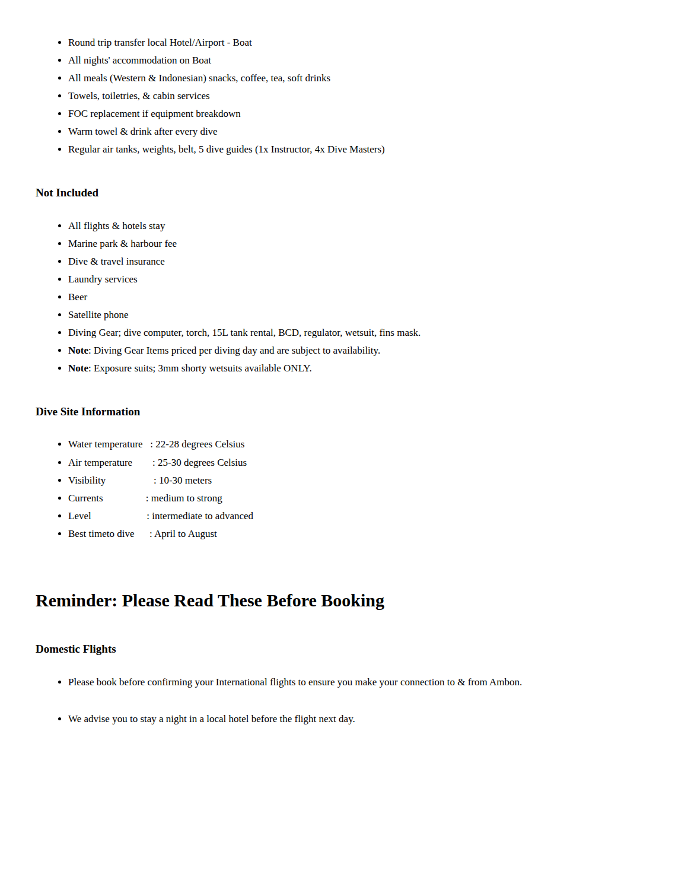Round trip transfer local Hotel/Airport - Boat
All nights' accommodation on Boat
All meals (Western & Indonesian) snacks, coffee, tea, soft drinks
Towels, toiletries, & cabin services
FOC replacement if equipment breakdown
Warm towel & drink after every dive
Regular air tanks, weights, belt, 5 dive guides (1x Instructor, 4x Dive Masters)
Not Included
All flights & hotels stay
Marine park & harbour fee
Dive & travel insurance
Laundry services
Beer
Satellite phone
Diving Gear; dive computer, torch, 15L tank rental, BCD, regulator, wetsuit, fins mask.
Note: Diving Gear Items priced per diving day and are subject to availability.
Note: Exposure suits; 3mm shorty wetsuits available ONLY.
Dive Site Information
Water temperature : 22-28 degrees Celsius
Air temperature : 25-30 degrees Celsius
Visibility : 10-30 meters
Currents : medium to strong
Level : intermediate to advanced
Best timeto dive : April to August
Reminder: Please Read These Before Booking
Domestic Flights
Please book before confirming your International flights to ensure you make your connection to & from Ambon.
We advise you to stay a night in a local hotel before the flight next day.